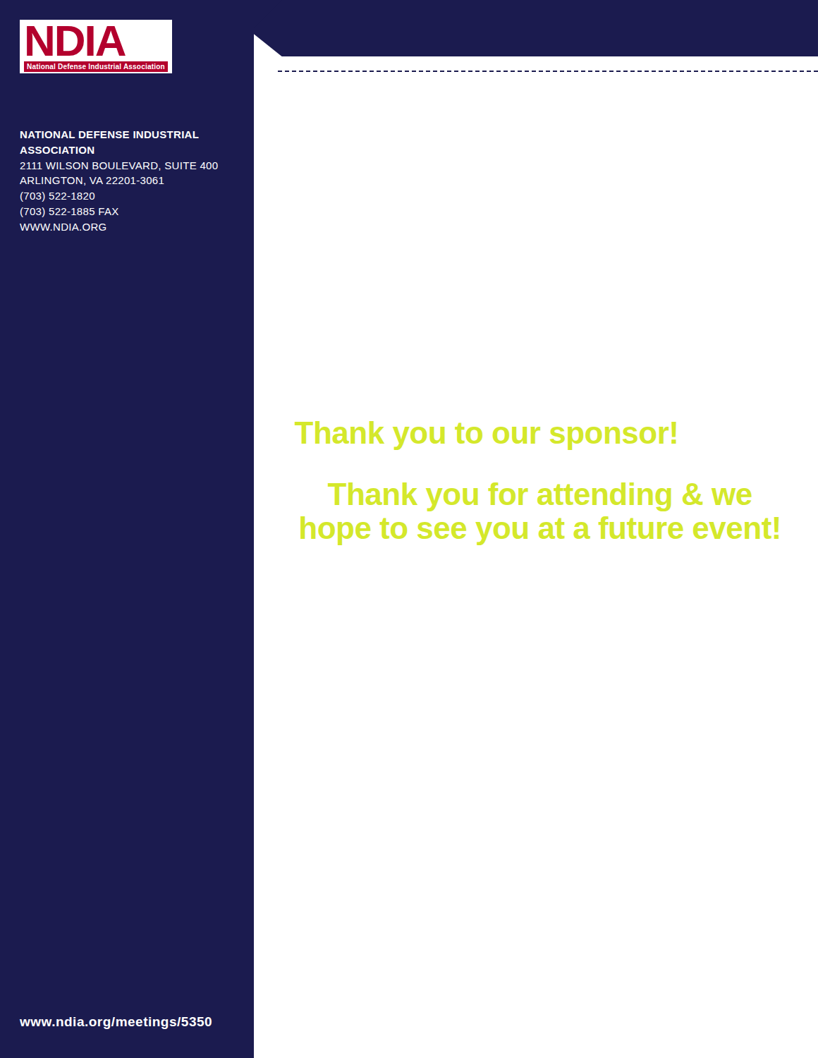NDIA National Defense Industrial Association
National Defense Industrial
Association
2111 Wilson Boulevard, Suite 400
Arlington, VA 22201-3061
(703) 522-1820
(703) 522-1885 Fax
www.ndia.org
Thank you to our sponsor!
Thank you for attending & we hope to see you at a future event!
www.ndia.org/meetings/5350